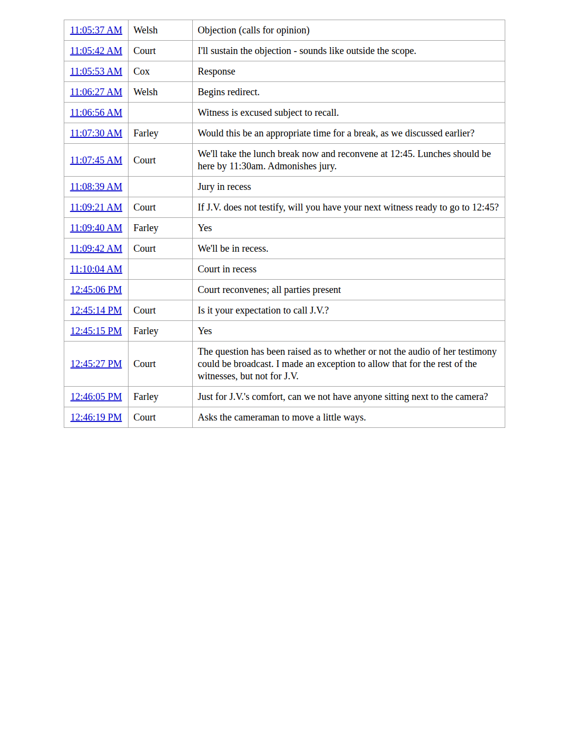| 11:05:37 AM | Welsh | Objection (calls for opinion) |
| 11:05:42 AM | Court | I'll sustain the objection - sounds like outside the scope. |
| 11:05:53 AM | Cox | Response |
| 11:06:27 AM | Welsh | Begins redirect. |
| 11:06:56 AM | | Witness is excused subject to recall. |
| 11:07:30 AM | Farley | Would this be an appropriate time for a break, as we discussed earlier? |
| 11:07:45 AM | Court | We'll take the lunch break now and reconvene at 12:45. Lunches should be here by 11:30am. Admonishes jury. |
| 11:08:39 AM | | Jury in recess |
| 11:09:21 AM | Court | If J.V. does not testify, will you have your next witness ready to go to 12:45? |
| 11:09:40 AM | Farley | Yes |
| 11:09:42 AM | Court | We'll be in recess. |
| 11:10:04 AM | | Court in recess |
| 12:45:06 PM | | Court reconvenes; all parties present |
| 12:45:14 PM | Court | Is it your expectation to call J.V.? |
| 12:45:15 PM | Farley | Yes |
| 12:45:27 PM | Court | The question has been raised as to whether or not the audio of her testimony could be broadcast. I made an exception to allow that for the rest of the witnesses, but not for J.V. |
| 12:46:05 PM | Farley | Just for J.V.'s comfort, can we not have anyone sitting next to the camera? |
| 12:46:19 PM | Court | Asks the cameraman to move a little ways. |